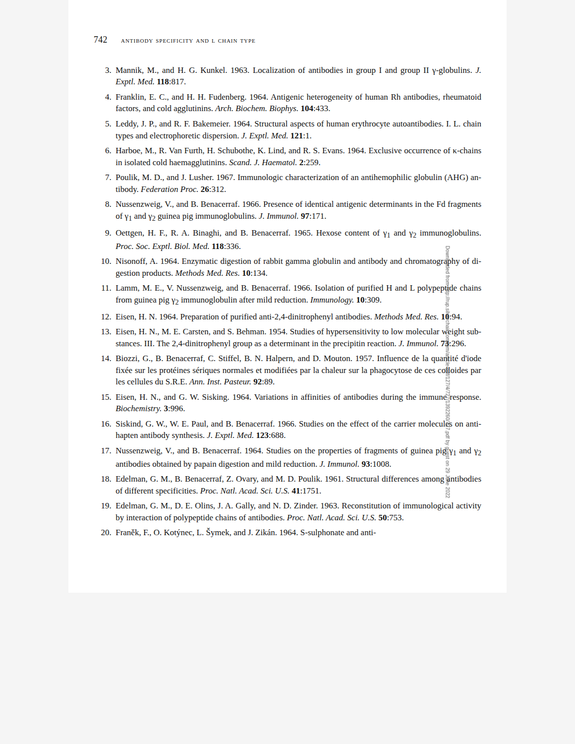742 Antibody Specificity and L Chain Type
3. Mannik, M., and H. G. Kunkel. 1963. Localization of antibodies in group I and group II γ-globulins. J. Exptl. Med. 118:817.
4. Franklin, E. C., and H. H. Fudenberg. 1964. Antigenic heterogeneity of human Rh antibodies, rheumatoid factors, and cold agglutinins. Arch. Biochem. Biophys. 104:433.
5. Leddy, J. P., and R. F. Bakemeier. 1964. Structural aspects of human erythrocyte autoantibodies. I. L. chain types and electrophoretic dispersion. J. Exptl. Med. 121:1.
6. Harboe, M., R. Van Furth, H. Schubothe, K. Lind, and R. S. Evans. 1964. Exclusive occurrence of κ-chains in isolated cold haemagglutinins. Scand. J. Haematol. 2:259.
7. Poulik, M. D., and J. Lusher. 1967. Immunologic characterization of an antihemophilic globulin (AHG) antibody. Federation Proc. 26:312.
8. Nussenzweig, V., and B. Benacerraf. 1966. Presence of identical antigenic determinants in the Fd fragments of γ1 and γ2 guinea pig immunoglobulins. J. Immunol. 97:171.
9. Oettgen, H. F., R. A. Binaghi, and B. Benacerraf. 1965. Hexose content of γ1 and γ2 immunoglobulins. Proc. Soc. Exptl. Biol. Med. 118:336.
10. Nisonoff, A. 1964. Enzymatic digestion of rabbit gamma globulin and antibody and chromatography of digestion products. Methods Med. Res. 10:134.
11. Lamm, M. E., V. Nussenzweig, and B. Benacerraf. 1966. Isolation of purified H and L polypeptide chains from guinea pig γ2 immunoglobulin after mild reduction. Immunology. 10:309.
12. Eisen, H. N. 1964. Preparation of purified anti-2,4-dinitrophenyl antibodies. Methods Med. Res. 10:94.
13. Eisen, H. N., M. E. Carsten, and S. Behman. 1954. Studies of hypersensitivity to low molecular weight substances. III. The 2,4-dinitrophenyl group as a determinant in the precipitin reaction. J. Immunol. 73:296.
14. Biozzi, G., B. Benacerraf, C. Stiffel, B. N. Halpern, and D. Mouton. 1957. Influence de la quantité d'iode fixée sur les protéines sériques normales et modifiées par la chaleur sur la phagocytose de ces colloides par les cellules du S.R.E. Ann. Inst. Pasteur. 92:89.
15. Eisen, H. N., and G. W. Sisking. 1964. Variations in affinities of antibodies during the immune response. Biochemistry. 3:996.
16. Siskind, G. W., W. E. Paul, and B. Benacerraf. 1966. Studies on the effect of the carrier molecules on anti-hapten antibody synthesis. J. Exptl. Med. 123:688.
17. Nussenzweig, V., and B. Benacerraf. 1964. Studies on the properties of fragments of guinea pig γ1 and γ2 antibodies obtained by papain digestion and mild reduction. J. Immunol. 93:1008.
18. Edelman, G. M., B. Benacerraf, Z. Ovary, and M. D. Poulik. 1961. Structural differences among antibodies of different specificities. Proc. Natl. Acad. Sci. U.S. 41:1751.
19. Edelman, G. M., D. E. Olins, J. A. Gally, and N. D. Zinder. 1963. Reconstitution of immunological activity by interaction of polypeptide chains of antibodies. Proc. Natl. Acad. Sci. U.S. 50:753.
20. Franěk, F., O. Kotýnec, L. Šymek, and J. Zikán. 1964. S-sulphonate and anti-
Downloaded from http://rup.silverchair.com/jem/article-pdf/127/4/727/1392260/727.pdf by guest on 29 June 2022